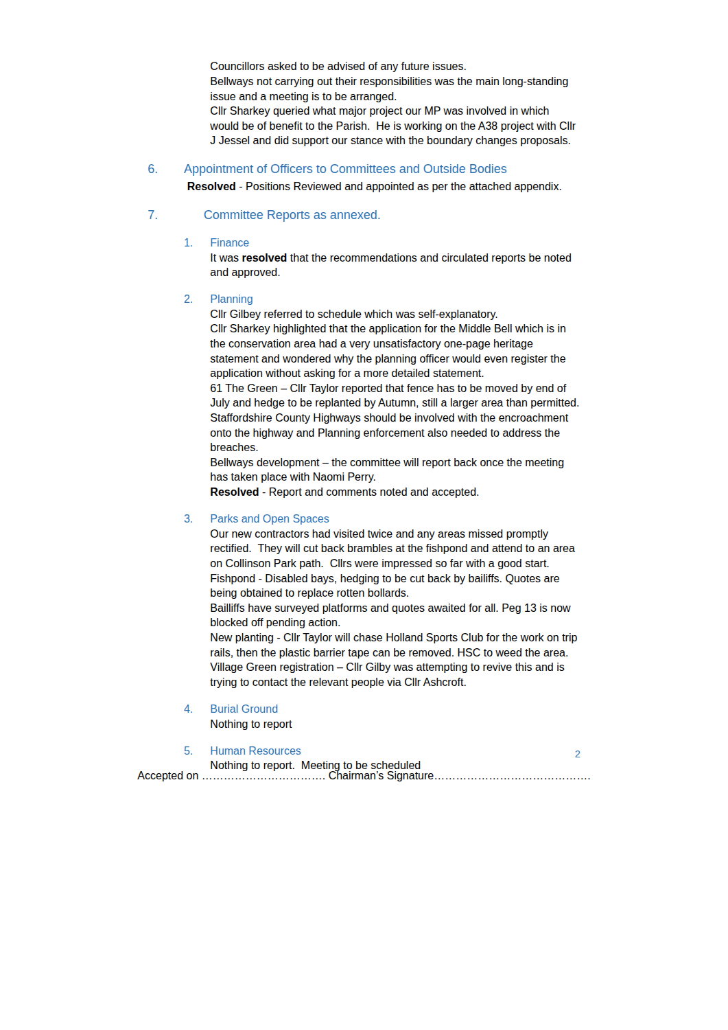Councillors asked to be advised of any future issues.
Bellways not carrying out their responsibilities was the main long-standing issue and a meeting is to be arranged.
Cllr Sharkey queried what major project our MP was involved in which would be of benefit to the Parish. He is working on the A38 project with Cllr J Jessel and did support our stance with the boundary changes proposals.
6.
Appointment of Officers to Committees and Outside Bodies
Resolved - Positions Reviewed and appointed as per the attached appendix.
7.
Committee Reports as annexed.
1.
Finance
It was resolved that the recommendations and circulated reports be noted and approved.
2.
Planning
Cllr Gilbey referred to schedule which was self-explanatory.
Cllr Sharkey highlighted that the application for the Middle Bell which is in the conservation area had a very unsatisfactory one-page heritage statement and wondered why the planning officer would even register the application without asking for a more detailed statement.
61 The Green – Cllr Taylor reported that fence has to be moved by end of July and hedge to be replanted by Autumn, still a larger area than permitted. Staffordshire County Highways should be involved with the encroachment onto the highway and Planning enforcement also needed to address the breaches.
Bellways development – the committee will report back once the meeting has taken place with Naomi Perry.
Resolved - Report and comments noted and accepted.
3.
Parks and Open Spaces
Our new contractors had visited twice and any areas missed promptly rectified. They will cut back brambles at the fishpond and attend to an area on Collinson Park path. Cllrs were impressed so far with a good start.
Fishpond - Disabled bays, hedging to be cut back by bailiffs. Quotes are being obtained to replace rotten bollards.
Bailliffs have surveyed platforms and quotes awaited for all. Peg 13 is now blocked off pending action.
New planting - Cllr Taylor will chase Holland Sports Club for the work on trip rails, then the plastic barrier tape can be removed. HSC to weed the area.
Village Green registration – Cllr Gilby was attempting to revive this and is trying to contact the relevant people via Cllr Ashcroft.
4.
Burial Ground
Nothing to report
5.
Human Resources
Nothing to report. Meeting to be scheduled
2
Accepted on ……………………………. Chairman’s Signature…………………………………….